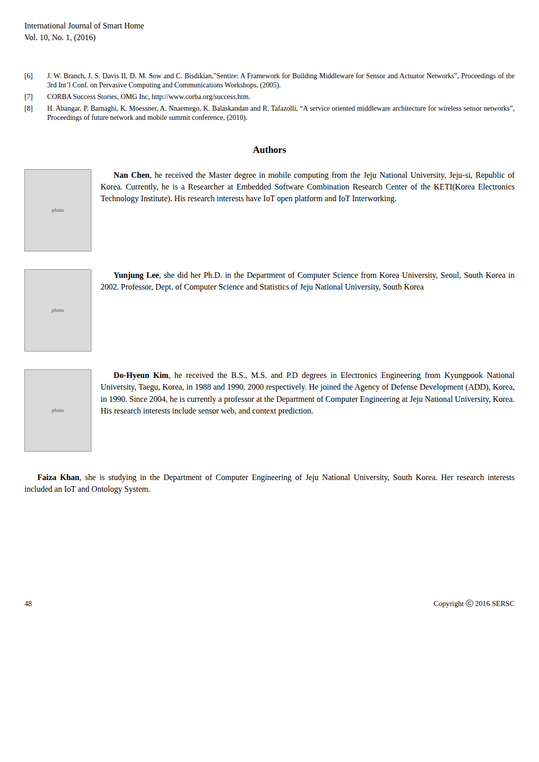International Journal of Smart Home
Vol. 10, No. 1, (2016)
[6] J. W. Branch, J. S. Davis II, D. M. Sow and C. Bisdikian,"Sentire: A Framework for Building Middleware for Sensor and Actuator Networks”, Proceedings of the 3rd Int’l Conf. on Pervasive Computing and Communications Workshops, (2005).
[7] CORBA Success Stories, OMG Inc, http://www.corba.org/success.htm.
[8] H. Abangar, P. Barnaghi, K. Moessner, A. Nnaemego, K. Balaskandan and R. Tafazolli, “A service oriented middleware architecture for wireless sensor networks”, Proceedings of future network and mobile summit conference, (2010).
Authors
photo
Nan Chen, he received the Master degree in mobile computing from the Jeju National University, Jeju-si, Republic of Korea. Currently, he is a Researcher at Embedded Software Combination Research Center of the KETI(Korea Electronics Technology Institute). His research interests have IoT open platform and IoT Interworking.
photo
Yunjung Lee, she did her Ph.D. in the Department of Computer Science from Korea University, Seoul, South Korea in 2002. Professor, Dept. of Computer Science and Statistics of Jeju National University, South Korea
photo
Do-Hyeun Kim, he received the B.S., M.S. and P.D degrees in Electronics Engineering from Kyungpook National University, Taegu, Korea, in 1988 and 1990, 2000 respectively. He joined the Agency of Defense Development (ADD), Korea, in 1990. Since 2004, he is currently a professor at the Department of Computer Engineering at Jeju National University, Korea. His research interests include sensor web, and context prediction.
Faiza Khan, she is studying in the Department of Computer Engineering of Jeju National University, South Korea. Her research interests included an IoT and Ontology System.
48 Copyright ⓒ 2016 SERSC